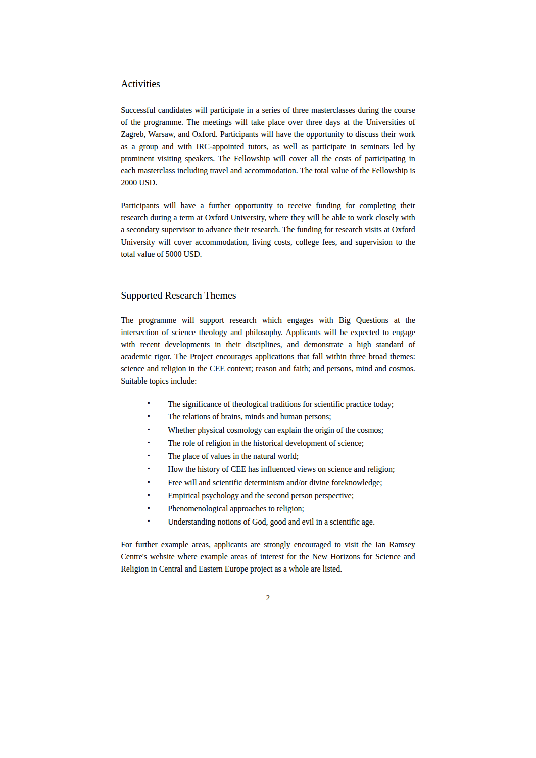Activities
Successful candidates will participate in a series of three masterclasses during the course of the programme. The meetings will take place over three days at the Universities of Zagreb, Warsaw, and Oxford. Participants will have the opportunity to discuss their work as a group and with IRC-appointed tutors, as well as participate in seminars led by prominent visiting speakers. The Fellowship will cover all the costs of participating in each masterclass including travel and accommodation. The total value of the Fellowship is 2000 USD.
Participants will have a further opportunity to receive funding for completing their research during a term at Oxford University, where they will be able to work closely with a secondary supervisor to advance their research. The funding for research visits at Oxford University will cover accommodation, living costs, college fees, and supervision to the total value of 5000 USD.
Supported Research Themes
The programme will support research which engages with Big Questions at the intersection of science theology and philosophy. Applicants will be expected to engage with recent developments in their disciplines, and demonstrate a high standard of academic rigor. The Project encourages applications that fall within three broad themes: science and religion in the CEE context; reason and faith; and persons, mind and cosmos. Suitable topics include:
The significance of theological traditions for scientific practice today;
The relations of brains, minds and human persons;
Whether physical cosmology can explain the origin of the cosmos;
The role of religion in the historical development of science;
The place of values in the natural world;
How the history of CEE has influenced views on science and religion;
Free will and scientific determinism and/or divine foreknowledge;
Empirical psychology and the second person perspective;
Phenomenological approaches to religion;
Understanding notions of God, good and evil in a scientific age.
For further example areas, applicants are strongly encouraged to visit the Ian Ramsey Centre's website where example areas of interest for the New Horizons for Science and Religion in Central and Eastern Europe project as a whole are listed.
2